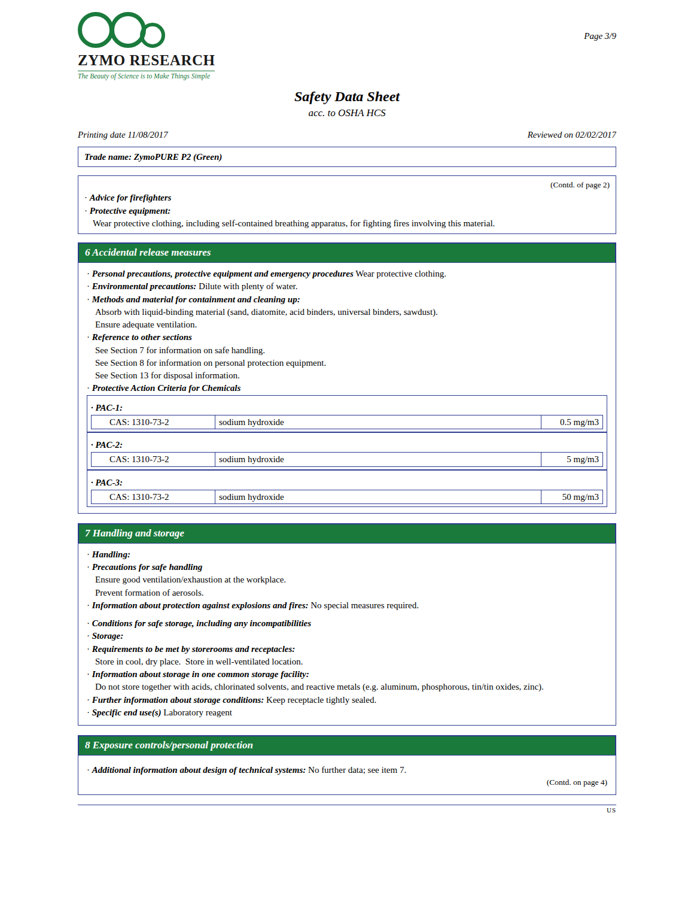ZYMO RESEARCH
The Beauty of Science is to Make Things Simple
Page 3/9
Safety Data Sheet
acc. to OSHA HCS
Printing date 11/08/2017 Reviewed on 02/02/2017
Trade name: ZymoPURE P2 (Green)
(Contd. of page 2)
· Advice for firefighters
· Protective equipment:
Wear protective clothing, including self-contained breathing apparatus, for fighting fires involving this material.
6 Accidental release measures
· Personal precautions, protective equipment and emergency procedures Wear protective clothing.
· Environmental precautions: Dilute with plenty of water.
· Methods and material for containment and cleaning up:
Absorb with liquid-binding material (sand, diatomite, acid binders, universal binders, sawdust).
Ensure adequate ventilation.
· Reference to other sections
See Section 7 for information on safe handling.
See Section 8 for information on personal protection equipment.
See Section 13 for disposal information.
· Protective Action Criteria for Chemicals
· PAC-1:
| CAS: 1310-73-2 | sodium hydroxide | 0.5 mg/m3 |
· PAC-2:
| CAS: 1310-73-2 | sodium hydroxide | 5 mg/m3 |
· PAC-3:
| CAS: 1310-73-2 | sodium hydroxide | 50 mg/m3 |
7 Handling and storage
· Handling:
· Precautions for safe handling
Ensure good ventilation/exhaustion at the workplace.
Prevent formation of aerosols.
· Information about protection against explosions and fires: No special measures required.
· Conditions for safe storage, including any incompatibilities
· Storage:
· Requirements to be met by storerooms and receptacles:
Store in cool, dry place. Store in well-ventilated location.
· Information about storage in one common storage facility:
Do not store together with acids, chlorinated solvents, and reactive metals (e.g. aluminum, phosphorous, tin/tin oxides, zinc).
· Further information about storage conditions: Keep receptacle tightly sealed.
· Specific end use(s) Laboratory reagent
8 Exposure controls/personal protection
· Additional information about design of technical systems: No further data; see item 7.
(Contd. on page 4)
US